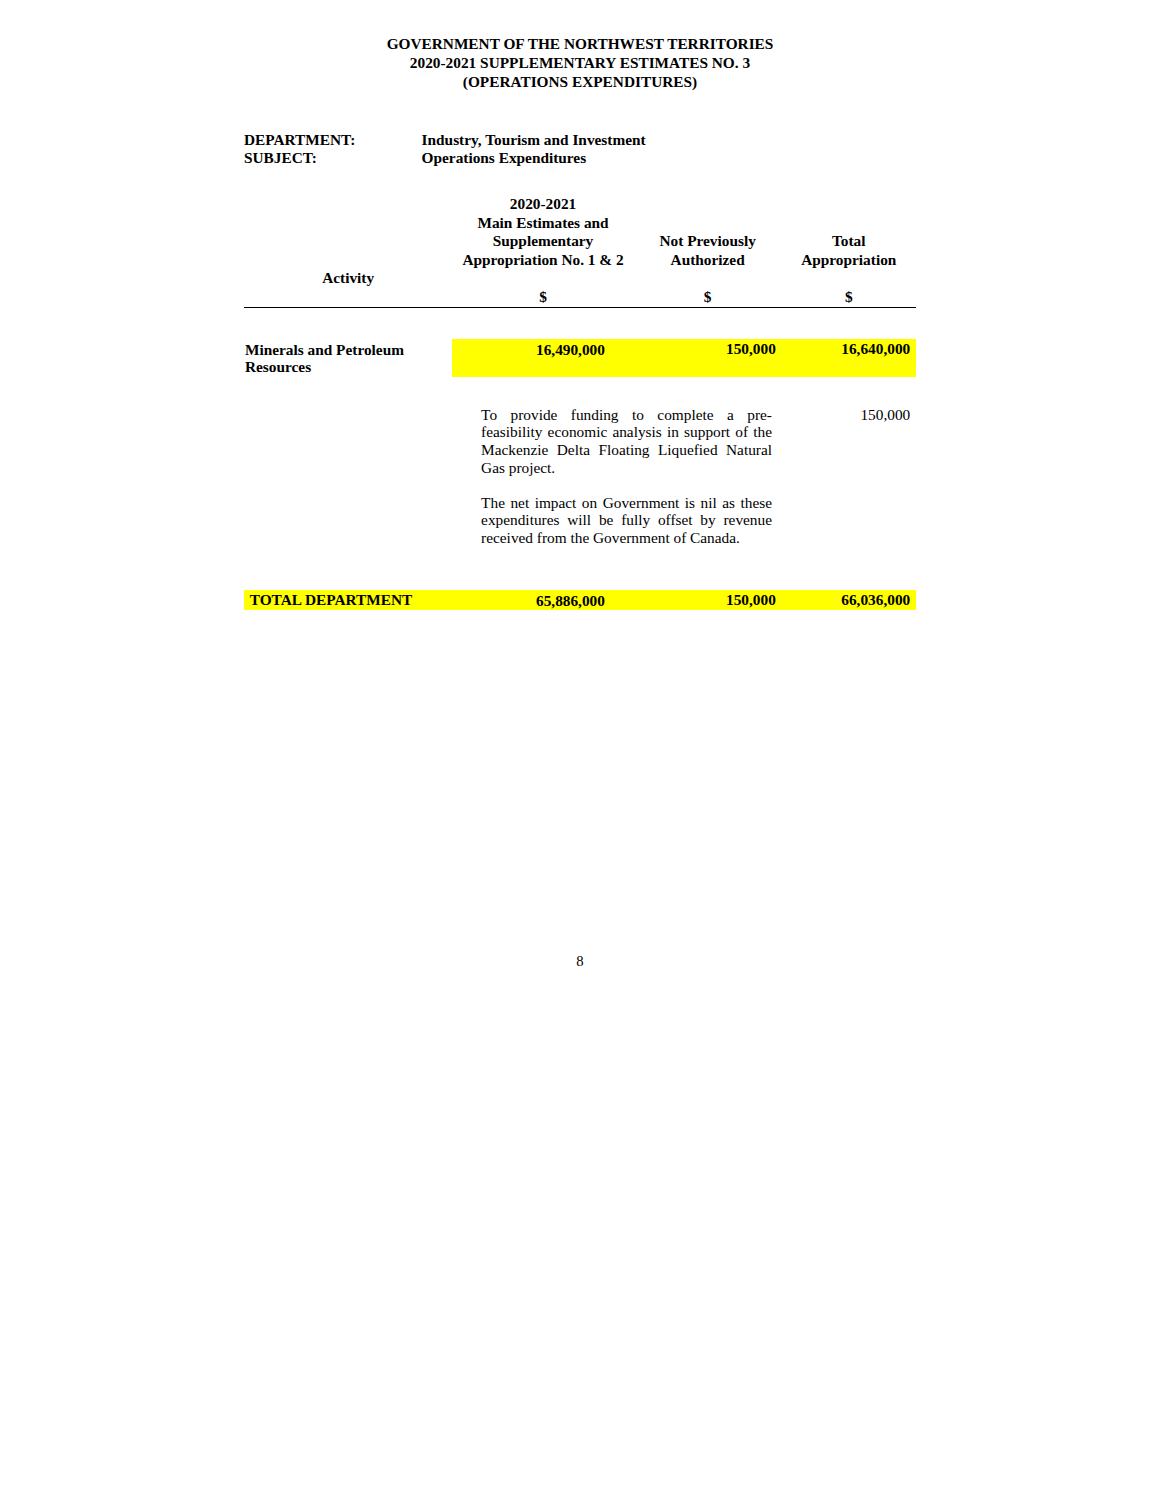GOVERNMENT OF THE NORTHWEST TERRITORIES
2020-2021 SUPPLEMENTARY ESTIMATES NO. 3
(OPERATIONS EXPENDITURES)
DEPARTMENT:
Industry, Tourism and Investment
SUBJECT:
Operations Expenditures
| | 2020-2021 Main Estimates and Supplementary Appropriation No. 1 & 2 | Not Previously Authorized | Total Appropriation |
| Activity | | | |
| | $ | $ | $ |
| Minerals and Petroleum Resources | 16,490,000 | 150,000 | 16,640,000 |
| | To provide funding to complete a pre-feasibility economic analysis in support of the Mackenzie Delta Floating Liquefied Natural Gas project. The net impact on Government is nil as these expenditures will be fully offset by revenue received from the Government of Canada. | 150,000 |
| TOTAL DEPARTMENT | 65,886,000 | 150,000 | 66,036,000 |
8